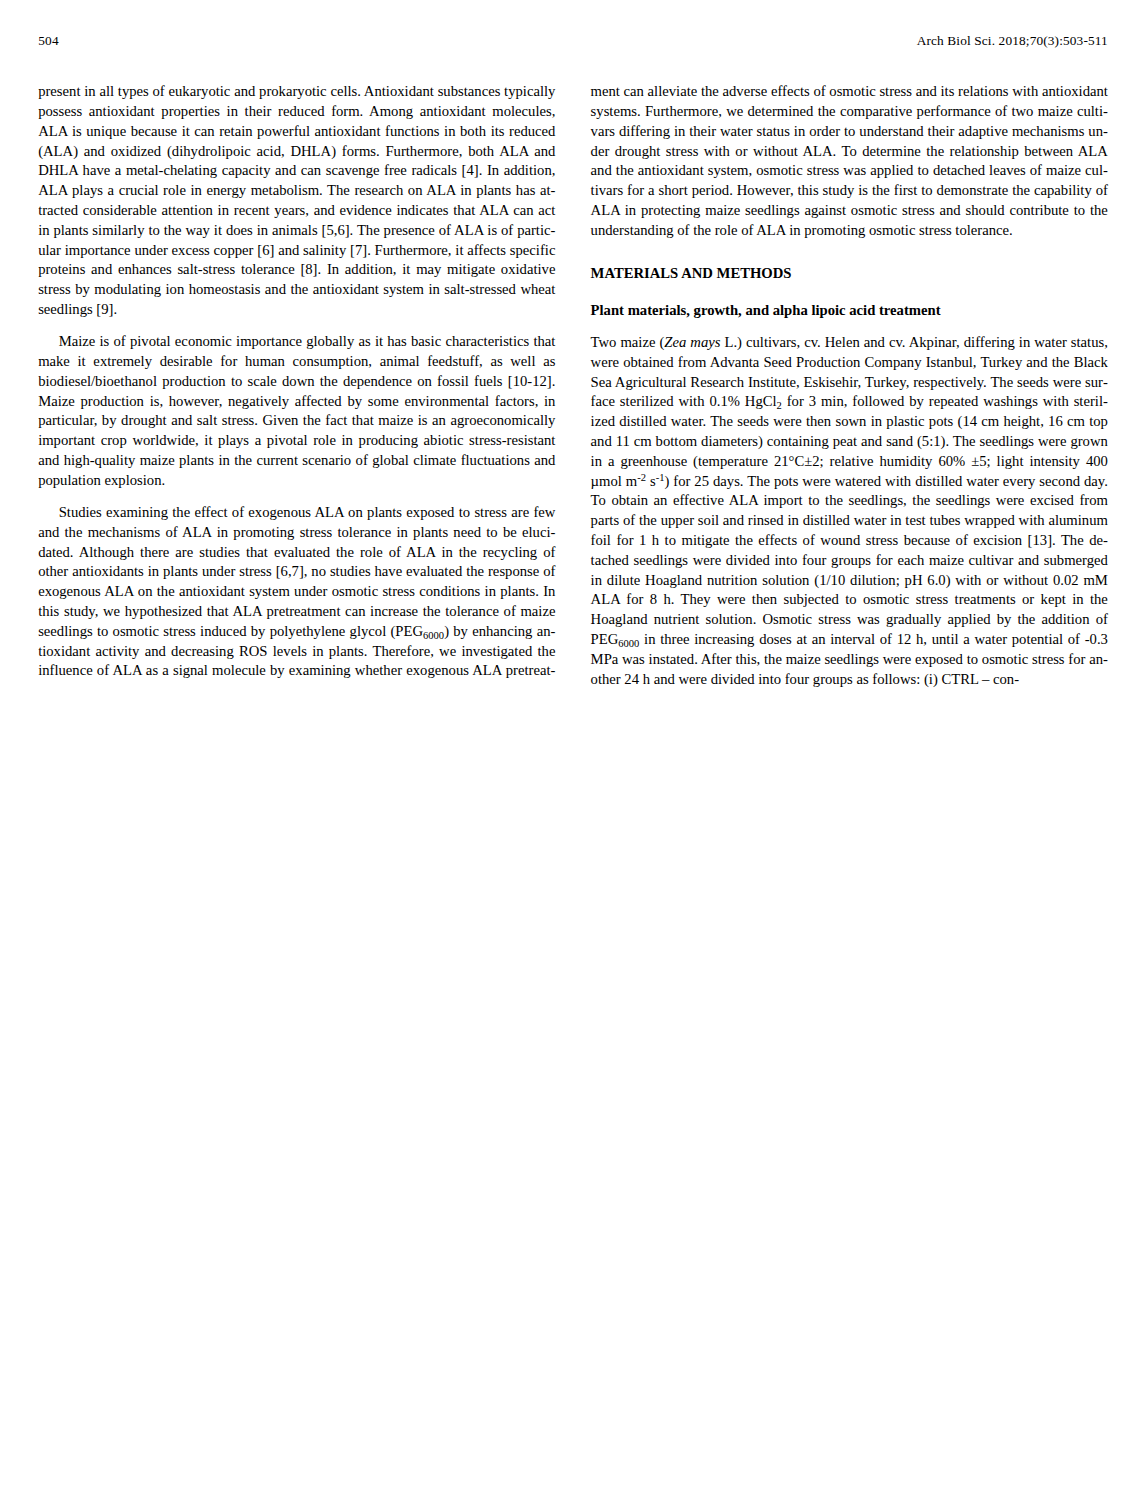504 Arch Biol Sci. 2018;70(3):503-511
present in all types of eukaryotic and prokaryotic cells. Antioxidant substances typically possess antioxidant properties in their reduced form. Among antioxidant molecules, ALA is unique because it can retain powerful antioxidant functions in both its reduced (ALA) and oxidized (dihydrolipoic acid, DHLA) forms. Furthermore, both ALA and DHLA have a metal-chelating capacity and can scavenge free radicals [4]. In addition, ALA plays a crucial role in energy metabolism. The research on ALA in plants has attracted considerable attention in recent years, and evidence indicates that ALA can act in plants similarly to the way it does in animals [5,6]. The presence of ALA is of particular importance under excess copper [6] and salinity [7]. Furthermore, it affects specific proteins and enhances salt-stress tolerance [8]. In addition, it may mitigate oxidative stress by modulating ion homeostasis and the antioxidant system in salt-stressed wheat seedlings [9].
Maize is of pivotal economic importance globally as it has basic characteristics that make it extremely desirable for human consumption, animal feedstuff, as well as biodiesel/bioethanol production to scale down the dependence on fossil fuels [10-12]. Maize production is, however, negatively affected by some environmental factors, in particular, by drought and salt stress. Given the fact that maize is an agroeconomically important crop worldwide, it plays a pivotal role in producing abiotic stress-resistant and high-quality maize plants in the current scenario of global climate fluctuations and population explosion.
Studies examining the effect of exogenous ALA on plants exposed to stress are few and the mechanisms of ALA in promoting stress tolerance in plants need to be elucidated. Although there are studies that evaluated the role of ALA in the recycling of other antioxidants in plants under stress [6,7], no studies have evaluated the response of exogenous ALA on the antioxidant system under osmotic stress conditions in plants. In this study, we hypothesized that ALA pretreatment can increase the tolerance of maize seedlings to osmotic stress induced by polyethylene glycol (PEG6000) by enhancing antioxidant activity and decreasing ROS levels in plants. Therefore, we investigated the influence of ALA as a signal molecule by examining whether exogenous ALA pretreatment can alleviate the adverse effects of osmotic stress and its relations with antioxidant systems. Furthermore, we determined the comparative performance of two maize cultivars differing in their water status in order to understand their adaptive mechanisms under drought stress with or without ALA. To determine the relationship between ALA and the antioxidant system, osmotic stress was applied to detached leaves of maize cultivars for a short period. However, this study is the first to demonstrate the capability of ALA in protecting maize seedlings against osmotic stress and should contribute to the understanding of the role of ALA in promoting osmotic stress tolerance.
MATERIALS AND METHODS
Plant materials, growth, and alpha lipoic acid treatment
Two maize (Zea mays L.) cultivars, cv. Helen and cv. Akpinar, differing in water status, were obtained from Advanta Seed Production Company Istanbul, Turkey and the Black Sea Agricultural Research Institute, Eskisehir, Turkey, respectively. The seeds were surface sterilized with 0.1% HgCl2 for 3 min, followed by repeated washings with sterilized distilled water. The seeds were then sown in plastic pots (14 cm height, 16 cm top and 11 cm bottom diameters) containing peat and sand (5:1). The seedlings were grown in a greenhouse (temperature 21°C±2; relative humidity 60% ±5; light intensity 400 µmol m-2 s-1) for 25 days. The pots were watered with distilled water every second day. To obtain an effective ALA import to the seedlings, the seedlings were excised from parts of the upper soil and rinsed in distilled water in test tubes wrapped with aluminum foil for 1 h to mitigate the effects of wound stress because of excision [13]. The detached seedlings were divided into four groups for each maize cultivar and submerged in dilute Hoagland nutrition solution (1/10 dilution; pH 6.0) with or without 0.02 mM ALA for 8 h. They were then subjected to osmotic stress treatments or kept in the Hoagland nutrient solution. Osmotic stress was gradually applied by the addition of PEG6000 in three increasing doses at an interval of 12 h, until a water potential of -0.3 MPa was instated. After this, the maize seedlings were exposed to osmotic stress for another 24 h and were divided into four groups as follows: (i) CTRL – con-